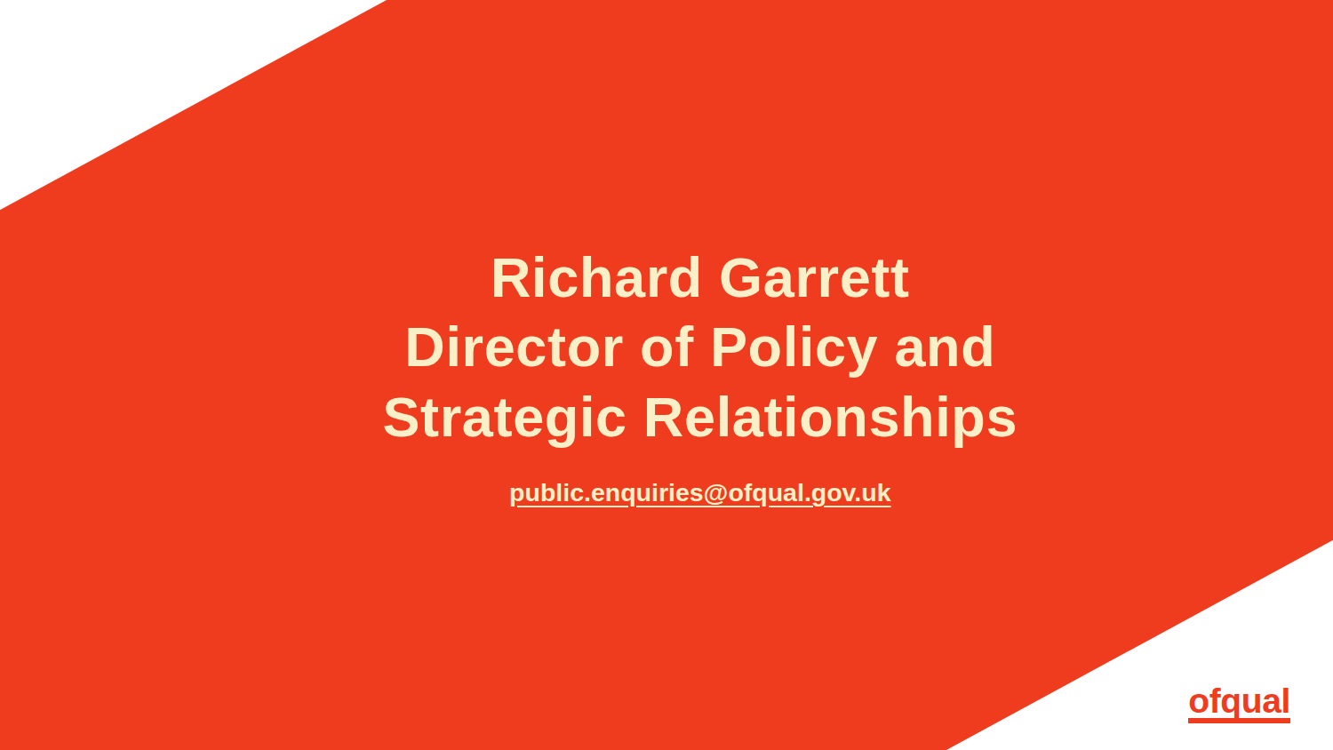Richard Garrett
Director of Policy and
Strategic Relationships
public.enquiries@ofqual.gov.uk
ofqual